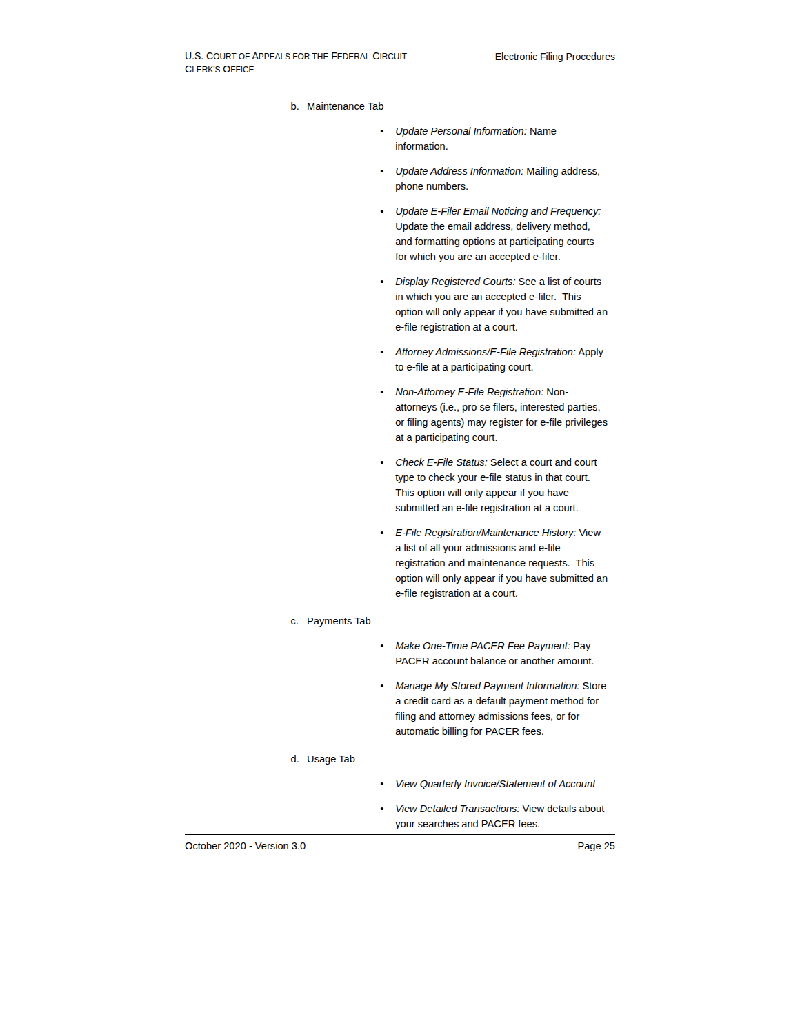U.S. COURT OF APPEALS FOR THE FEDERAL CIRCUIT
CLERK'S OFFICE
Electronic Filing Procedures
b.
Maintenance Tab
• Update Personal Information: Name information.
• Update Address Information: Mailing address, phone numbers.
• Update E-Filer Email Noticing and Frequency: Update the email address, delivery method, and formatting options at participating courts for which you are an accepted e-filer.
• Display Registered Courts: See a list of courts in which you are an accepted e-filer. This option will only appear if you have submitted an e-file registration at a court.
• Attorney Admissions/E-File Registration: Apply to e-file at a participating court.
• Non-Attorney E-File Registration: Non-attorneys (i.e., pro se filers, interested parties, or filing agents) may register for e-file privileges at a participating court.
• Check E-File Status: Select a court and court type to check your e-file status in that court. This option will only appear if you have submitted an e-file registration at a court.
• E-File Registration/Maintenance History: View a list of all your admissions and e-file registration and maintenance requests. This option will only appear if you have submitted an e-file registration at a court.
c.
Payments Tab
• Make One-Time PACER Fee Payment: Pay PACER account balance or another amount.
• Manage My Stored Payment Information: Store a credit card as a default payment method for filing and attorney admissions fees, or for automatic billing for PACER fees.
d.
Usage Tab
• View Quarterly Invoice/Statement of Account
• View Detailed Transactions: View details about your searches and PACER fees.
October 2020 - Version 3.0
Page 25